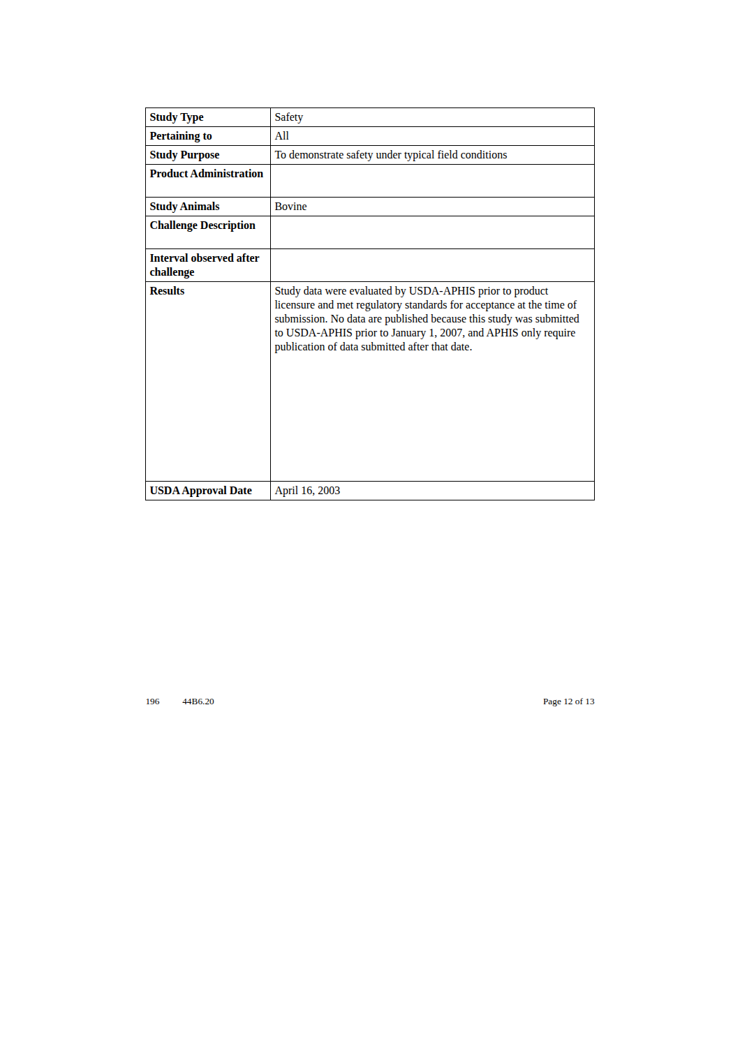| Study Type | Safety |
| Pertaining to | All |
| Study Purpose | To demonstrate safety under typical field conditions |
| Product Administration | |
| Study Animals | Bovine |
| Challenge Description | |
| Interval observed after challenge | |
| Results | Study data were evaluated by USDA-APHIS prior to product licensure and met regulatory standards for acceptance at the time of submission. No data are published because this study was submitted to USDA-APHIS prior to January 1, 2007, and APHIS only require publication of data submitted after that date. |
| USDA Approval Date | April 16, 2003 |
19644B6.20
Page 12 of 13